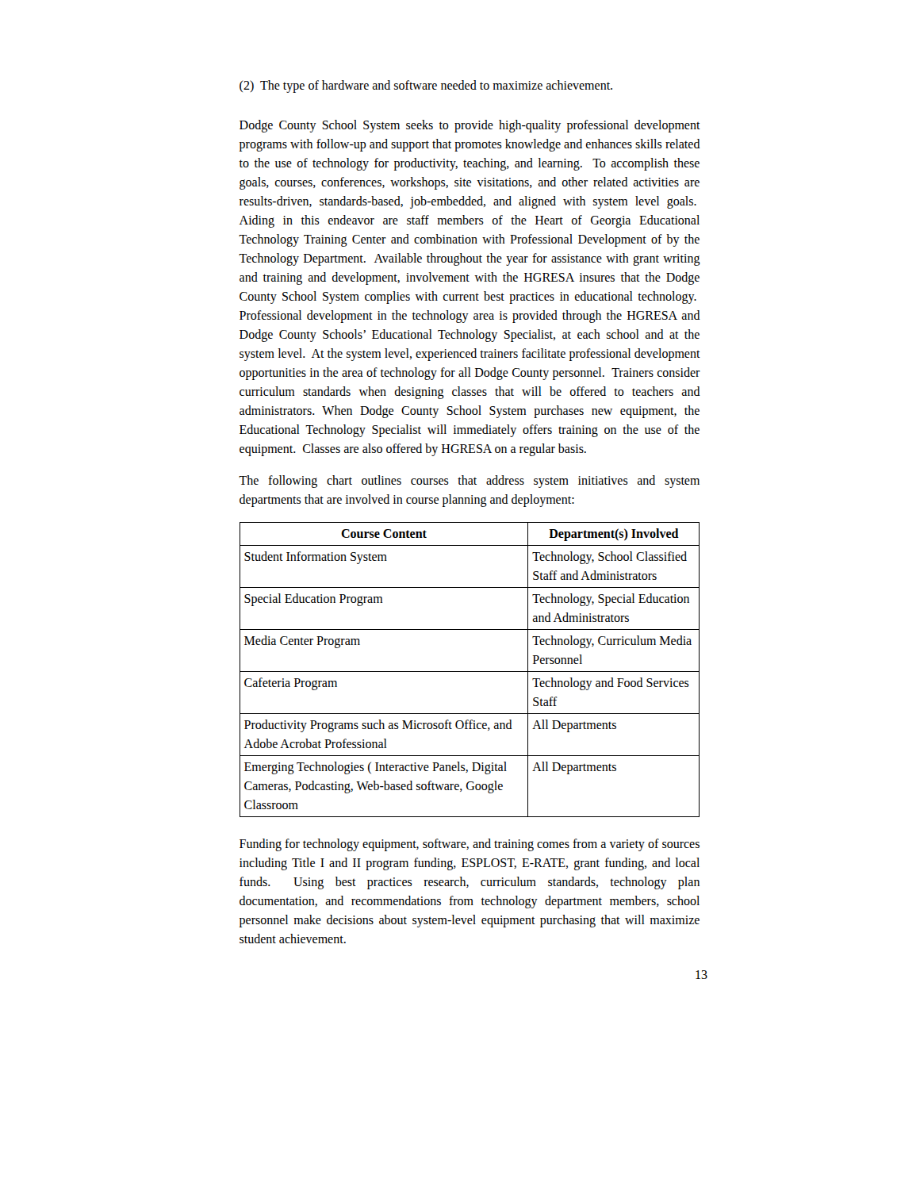(2) The type of hardware and software needed to maximize achievement.
Dodge County School System seeks to provide high-quality professional development programs with follow-up and support that promotes knowledge and enhances skills related to the use of technology for productivity, teaching, and learning. To accomplish these goals, courses, conferences, workshops, site visitations, and other related activities are results-driven, standards-based, job-embedded, and aligned with system level goals. Aiding in this endeavor are staff members of the Heart of Georgia Educational Technology Training Center and combination with Professional Development of by the Technology Department. Available throughout the year for assistance with grant writing and training and development, involvement with the HGRESA insures that the Dodge County School System complies with current best practices in educational technology. Professional development in the technology area is provided through the HGRESA and Dodge County Schools’ Educational Technology Specialist, at each school and at the system level. At the system level, experienced trainers facilitate professional development opportunities in the area of technology for all Dodge County personnel. Trainers consider curriculum standards when designing classes that will be offered to teachers and administrators. When Dodge County School System purchases new equipment, the Educational Technology Specialist will immediately offers training on the use of the equipment. Classes are also offered by HGRESA on a regular basis.
The following chart outlines courses that address system initiatives and system departments that are involved in course planning and deployment:
| Course Content | Department(s) Involved |
| --- | --- |
| Student Information System | Technology, School Classified Staff and Administrators |
| Special Education Program | Technology, Special Education and Administrators |
| Media Center Program | Technology, Curriculum Media Personnel |
| Cafeteria Program | Technology and Food Services Staff |
| Productivity Programs such as Microsoft Office, and Adobe Acrobat Professional | All Departments |
| Emerging Technologies ( Interactive Panels, Digital Cameras, Podcasting, Web-based software, Google Classroom | All Departments |
Funding for technology equipment, software, and training comes from a variety of sources including Title I and II program funding, ESPLOST, E-RATE, grant funding, and local funds. Using best practices research, curriculum standards, technology plan documentation, and recommendations from technology department members, school personnel make decisions about system-level equipment purchasing that will maximize student achievement.
13